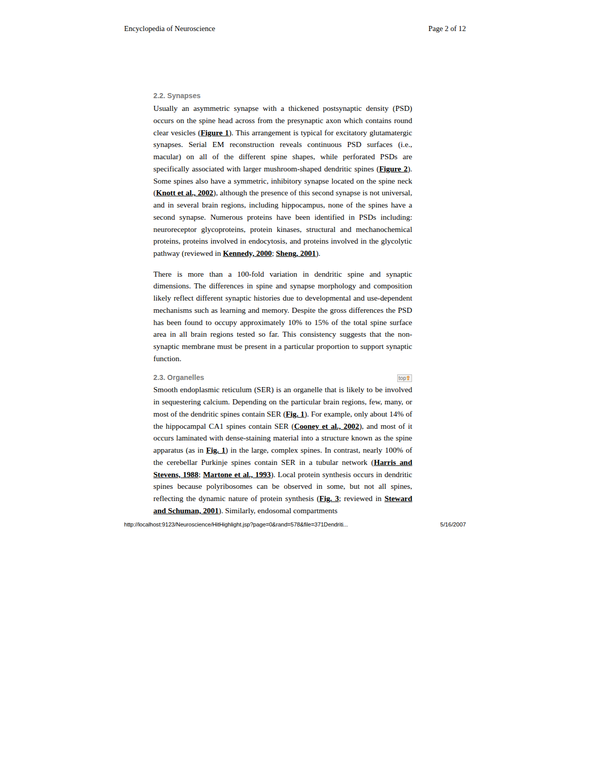Encyclopedia of Neuroscience
Page 2 of 12
2.2. Synapses
Usually an asymmetric synapse with a thickened postsynaptic density (PSD) occurs on the spine head across from the presynaptic axon which contains round clear vesicles (Figure 1). This arrangement is typical for excitatory glutamatergic synapses. Serial EM reconstruction reveals continuous PSD surfaces (i.e., macular) on all of the different spine shapes, while perforated PSDs are specifically associated with larger mushroom-shaped dendritic spines (Figure 2). Some spines also have a symmetric, inhibitory synapse located on the spine neck (Knott et al., 2002), although the presence of this second synapse is not universal, and in several brain regions, including hippocampus, none of the spines have a second synapse. Numerous proteins have been identified in PSDs including: neuroreceptor glycoproteins, protein kinases, structural and mechanochemical proteins, proteins involved in endocytosis, and proteins involved in the glycolytic pathway (reviewed in Kennedy, 2000; Sheng, 2001).
There is more than a 100-fold variation in dendritic spine and synaptic dimensions. The differences in spine and synapse morphology and composition likely reflect different synaptic histories due to developmental and use-dependent mechanisms such as learning and memory. Despite the gross differences the PSD has been found to occupy approximately 10% to 15% of the total spine surface area in all brain regions tested so far. This consistency suggests that the non-synaptic membrane must be present in a particular proportion to support synaptic function.
top⇧
2.3. Organelles
Smooth endoplasmic reticulum (SER) is an organelle that is likely to be involved in sequestering calcium. Depending on the particular brain regions, few, many, or most of the dendritic spines contain SER (Fig. 1). For example, only about 14% of the hippocampal CA1 spines contain SER (Cooney et al., 2002), and most of it occurs laminated with dense-staining material into a structure known as the spine apparatus (as in Fig. 1) in the large, complex spines. In contrast, nearly 100% of the cerebellar Purkinje spines contain SER in a tubular network (Harris and Stevens, 1988; Martone et al., 1993). Local protein synthesis occurs in dendritic spines because polyribosomes can be observed in some, but not all spines, reflecting the dynamic nature of protein synthesis (Fig. 3; reviewed in Steward and Schuman, 2001). Similarly, endosomal compartments
http://localhost:9123/Neuroscience/HitHighlight.jsp?page=0&rand=578&file=371Dendriti...
5/16/2007